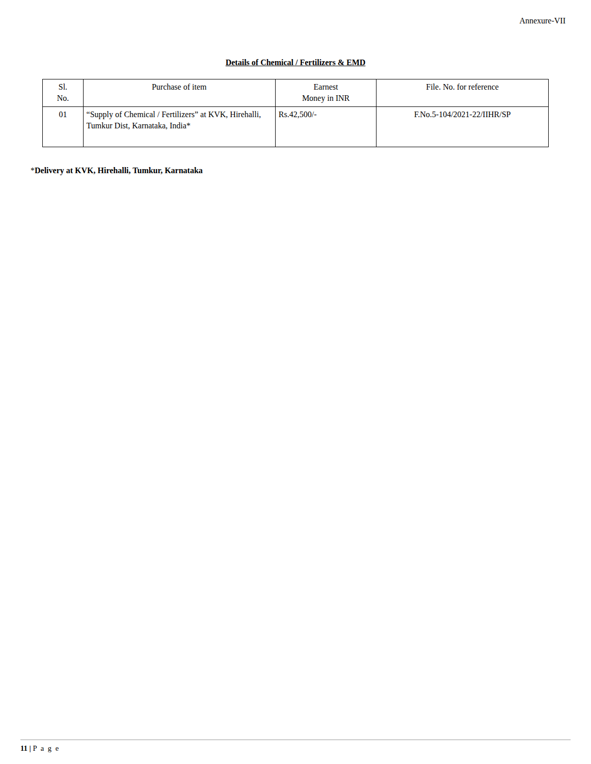Annexure-VII
Details of Chemical / Fertilizers & EMD
| Sl. No. | Purchase of item | Earnest Money in INR | File. No. for reference |
| --- | --- | --- | --- |
| 01 | “Supply of Chemical / Fertilizers” at KVK, Hirehalli, Tumkur Dist, Karnataka, India* | Rs.42,500/- | F.No.5-104/2021-22/IIHR/SP |
*Delivery at KVK, Hirehalli, Tumkur, Karnataka
11 | P a g e